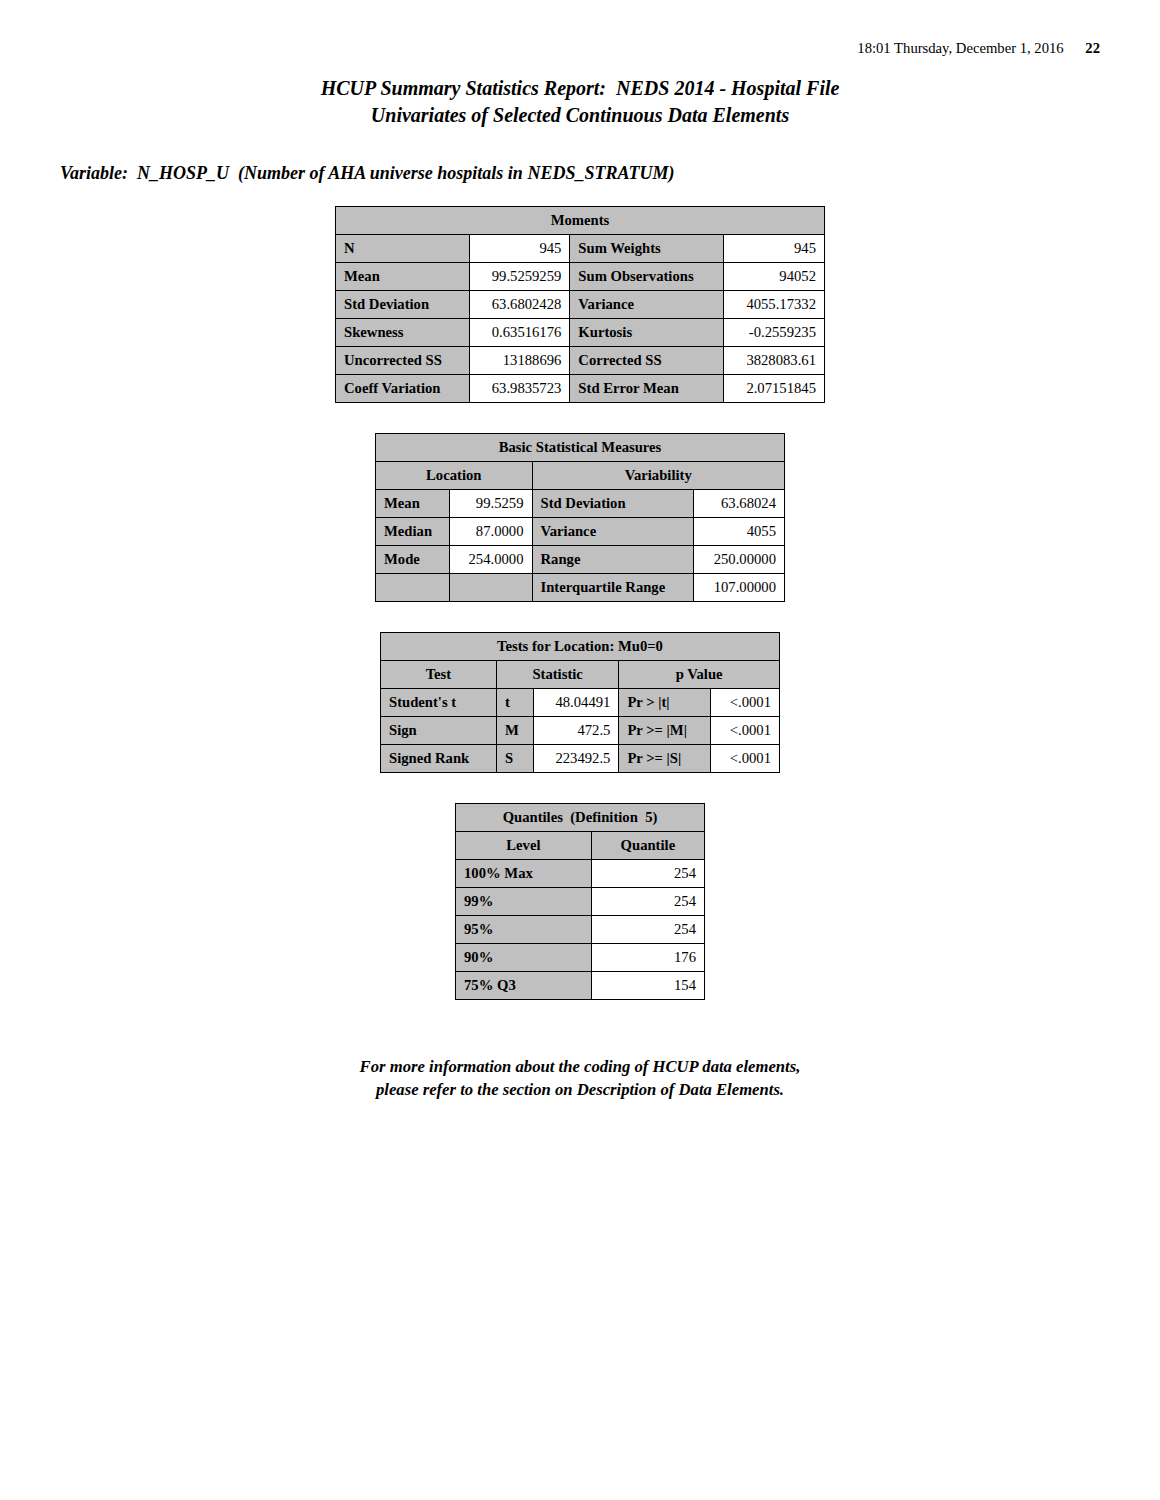18:01 Thursday, December 1, 2016 22
HCUP Summary Statistics Report: NEDS 2014 - Hospital File
Univariates of Selected Continuous Data Elements
Variable: N_HOSP_U (Number of AHA universe hospitals in NEDS_STRATUM)
| Moments |
| --- |
| N | 945 | Sum Weights | 945 |
| Mean | 99.5259259 | Sum Observations | 94052 |
| Std Deviation | 63.6802428 | Variance | 4055.17332 |
| Skewness | 0.63516176 | Kurtosis | -0.2559235 |
| Uncorrected SS | 13188696 | Corrected SS | 3828083.61 |
| Coeff Variation | 63.9835723 | Std Error Mean | 2.07151845 |
| Basic Statistical Measures |
| --- |
| Location | Variability |
| Mean | 99.5259 | Std Deviation | 63.68024 |
| Median | 87.0000 | Variance | 4055 |
| Mode | 254.0000 | Range | 250.00000 |
| | | Interquartile Range | 107.00000 |
| Tests for Location: Mu0=0 |
| --- |
| Test | Statistic | p Value |
| Student's t | t | 48.04491 | Pr > /t/ | <.0001 |
| Sign | M | 472.5 | Pr >= /M/ | <.0001 |
| Signed Rank | S | 223492.5 | Pr >= /S/ | <.0001 |
| Quantiles (Definition 5) |
| --- |
| Level | Quantile |
| 100% Max | 254 |
| 99% | 254 |
| 95% | 254 |
| 90% | 176 |
| 75% Q3 | 154 |
For more information about the coding of HCUP data elements,
please refer to the section on Description of Data Elements.